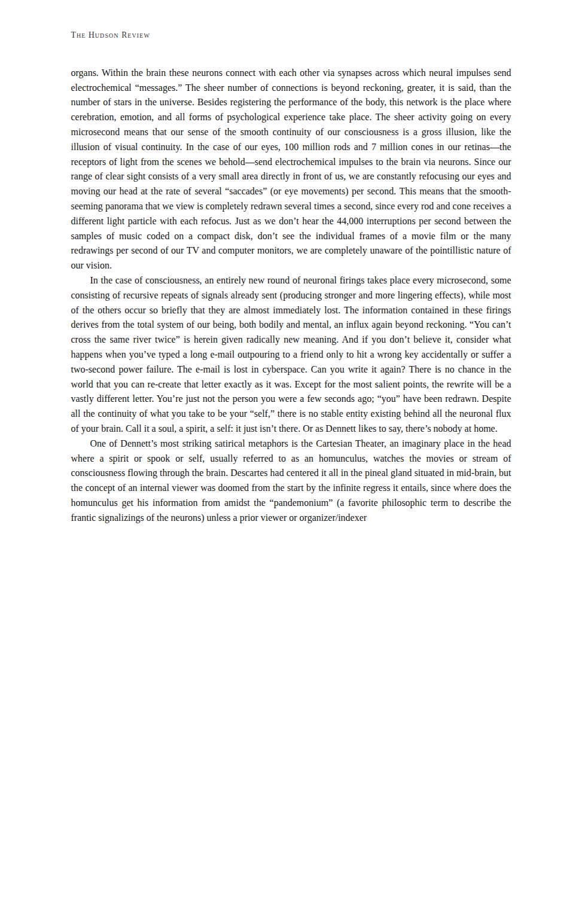The Hudson Review
organs. Within the brain these neurons connect with each other via synapses across which neural impulses send electrochemical “messages.” The sheer number of connections is beyond reckoning, greater, it is said, than the number of stars in the universe. Besides registering the performance of the body, this network is the place where cerebration, emotion, and all forms of psychological experience take place. The sheer activity going on every microsecond means that our sense of the smooth continuity of our consciousness is a gross illusion, like the illusion of visual continuity. In the case of our eyes, 100 million rods and 7 million cones in our retinas—the receptors of light from the scenes we behold—send electrochemical impulses to the brain via neurons. Since our range of clear sight consists of a very small area directly in front of us, we are constantly refocusing our eyes and moving our head at the rate of several “saccades” (or eye movements) per second. This means that the smooth-seeming panorama that we view is completely redrawn several times a second, since every rod and cone receives a different light particle with each refocus. Just as we don’t hear the 44,000 interruptions per second between the samples of music coded on a compact disk, don’t see the individual frames of a movie film or the many redrawings per second of our TV and computer monitors, we are completely unaware of the pointillistic nature of our vision.
In the case of consciousness, an entirely new round of neuronal firings takes place every microsecond, some consisting of recursive repeats of signals already sent (producing stronger and more lingering effects), while most of the others occur so briefly that they are almost immediately lost. The information contained in these firings derives from the total system of our being, both bodily and mental, an influx again beyond reckoning. “You can’t cross the same river twice” is herein given radically new meaning. And if you don’t believe it, consider what happens when you’ve typed a long e-mail outpouring to a friend only to hit a wrong key accidentally or suffer a two-second power failure. The e-mail is lost in cyberspace. Can you write it again? There is no chance in the world that you can re-create that letter exactly as it was. Except for the most salient points, the rewrite will be a vastly different letter. You’re just not the person you were a few seconds ago; “you” have been redrawn. Despite all the continuity of what you take to be your “self,” there is no stable entity existing behind all the neuronal flux of your brain. Call it a soul, a spirit, a self: it just isn’t there. Or as Dennett likes to say, there’s nobody at home.
One of Dennett’s most striking satirical metaphors is the Cartesian Theater, an imaginary place in the head where a spirit or spook or self, usually referred to as an homunculus, watches the movies or stream of consciousness flowing through the brain. Descartes had centered it all in the pineal gland situated in mid-brain, but the concept of an internal viewer was doomed from the start by the infinite regress it entails, since where does the homunculus get his information from amidst the “pandemonium” (a favorite philosophic term to describe the frantic signalizings of the neurons) unless a prior viewer or organizer/indexer